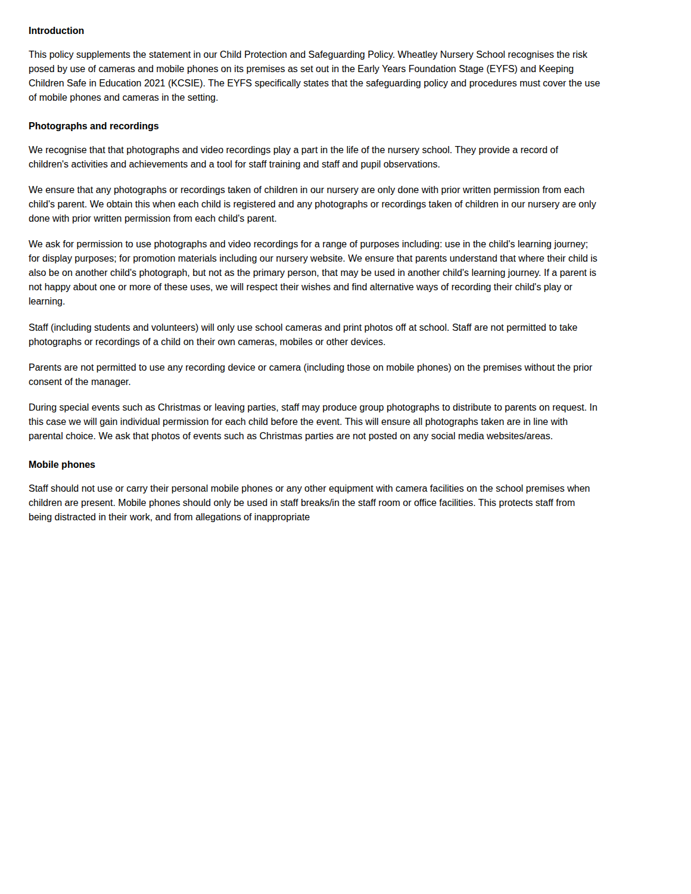Introduction
This policy supplements the statement in our Child Protection and Safeguarding Policy. Wheatley Nursery School recognises the risk posed by use of cameras and mobile phones on its premises as set out in the Early Years Foundation Stage (EYFS) and Keeping Children Safe in Education 2021 (KCSIE). The EYFS specifically states that the safeguarding policy and procedures must cover the use of mobile phones and cameras in the setting.
Photographs and recordings
We recognise that that photographs and video recordings play a part in the life of the nursery school. They provide a record of children's activities and achievements and a tool for staff training and staff and pupil observations.
We ensure that any photographs or recordings taken of children in our nursery are only done with prior written permission from each child's parent. We obtain this when each child is registered and any photographs or recordings taken of children in our nursery are only done with prior written permission from each child's parent.
We ask for permission to use photographs and video recordings for a range of purposes including: use in the child's learning journey; for display purposes; for promotion materials including our nursery website. We ensure that parents understand that where their child is also be on another child's photograph, but not as the primary person, that may be used in another child's learning journey. If a parent is not happy about one or more of these uses, we will respect their wishes and find alternative ways of recording their child's play or learning.
Staff (including students and volunteers) will only use school cameras and print photos off at school. Staff are not permitted to take photographs or recordings of a child on their own cameras, mobiles or other devices.
Parents are not permitted to use any recording device or camera (including those on mobile phones) on the premises without the prior consent of the manager.
During special events such as Christmas or leaving parties, staff may produce group photographs to distribute to parents on request. In this case we will gain individual permission for each child before the event. This will ensure all photographs taken are in line with parental choice. We ask that photos of events such as Christmas parties are not posted on any social media websites/areas.
Mobile phones
Staff should not use or carry their personal mobile phones or any other equipment with camera facilities on the school premises when children are present. Mobile phones should only be used in staff breaks/in the staff room or office facilities. This protects staff from being distracted in their work, and from allegations of inappropriate